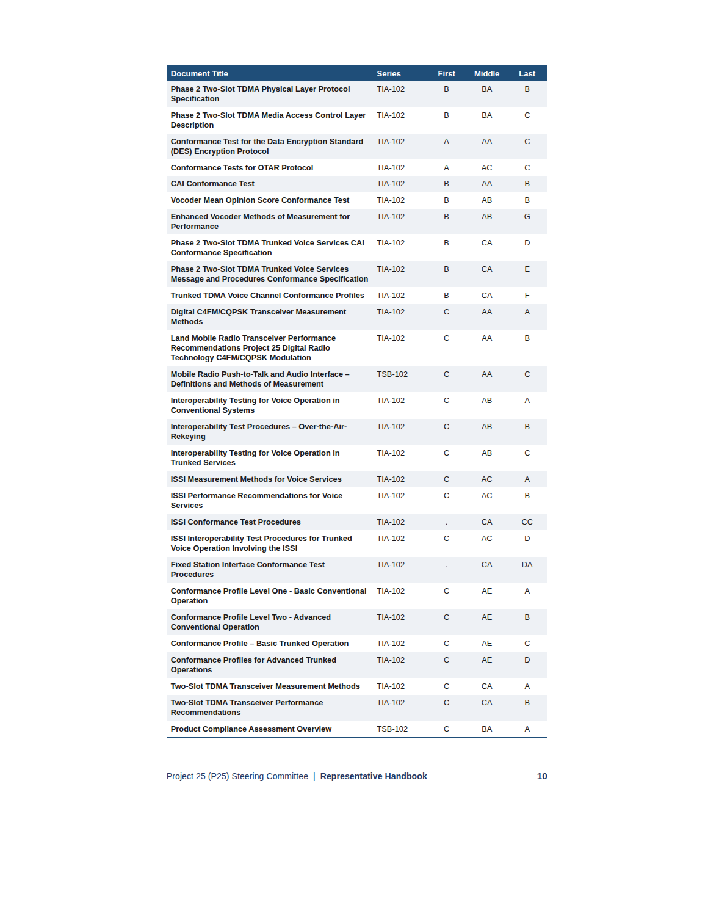| Document Title | Series | First | Middle | Last |
| --- | --- | --- | --- | --- |
| Phase 2 Two-Slot TDMA Physical Layer Protocol Specification | TIA-102 | B | BA | B |
| Phase 2 Two-Slot TDMA Media Access Control Layer Description | TIA-102 | B | BA | C |
| Conformance Test for the Data Encryption Standard (DES) Encryption Protocol | TIA-102 | A | AA | C |
| Conformance Tests for OTAR Protocol | TIA-102 | A | AC | C |
| CAI Conformance Test | TIA-102 | B | AA | B |
| Vocoder Mean Opinion Score Conformance Test | TIA-102 | B | AB | B |
| Enhanced Vocoder Methods of Measurement for Performance | TIA-102 | B | AB | G |
| Phase 2 Two-Slot TDMA Trunked Voice Services CAI Conformance Specification | TIA-102 | B | CA | D |
| Phase 2 Two-Slot TDMA Trunked Voice Services Message and Procedures Conformance Specification | TIA-102 | B | CA | E |
| Trunked TDMA Voice Channel Conformance Profiles | TIA-102 | B | CA | F |
| Digital C4FM/CQPSK Transceiver Measurement Methods | TIA-102 | C | AA | A |
| Land Mobile Radio Transceiver Performance Recommendations Project 25 Digital Radio Technology C4FM/CQPSK Modulation | TIA-102 | C | AA | B |
| Mobile Radio Push-to-Talk and Audio Interface – Definitions and Methods of Measurement | TSB-102 | C | AA | C |
| Interoperability Testing for Voice Operation in Conventional Systems | TIA-102 | C | AB | A |
| Interoperability Test Procedures – Over-the-Air-Rekeying | TIA-102 | C | AB | B |
| Interoperability Testing for Voice Operation in Trunked Services | TIA-102 | C | AB | C |
| ISSI Measurement Methods for Voice Services | TIA-102 | C | AC | A |
| ISSI Performance Recommendations for Voice Services | TIA-102 | C | AC | B |
| ISSI Conformance Test Procedures | TIA-102 | . | CA | CC |
| ISSI Interoperability Test Procedures for Trunked Voice Operation Involving the ISSI | TIA-102 | C | AC | D |
| Fixed Station Interface Conformance Test Procedures | TIA-102 | . | CA | DA |
| Conformance Profile Level One - Basic Conventional Operation | TIA-102 | C | AE | A |
| Conformance Profile Level Two - Advanced Conventional Operation | TIA-102 | C | AE | B |
| Conformance Profile – Basic Trunked Operation | TIA-102 | C | AE | C |
| Conformance Profiles for Advanced Trunked Operations | TIA-102 | C | AE | D |
| Two-Slot TDMA Transceiver Measurement Methods | TIA-102 | C | CA | A |
| Two-Slot TDMA Transceiver Performance Recommendations | TIA-102 | C | CA | B |
| Product Compliance Assessment Overview | TSB-102 | C | BA | A |
Project 25 (P25) Steering Committee | Representative Handbook
10